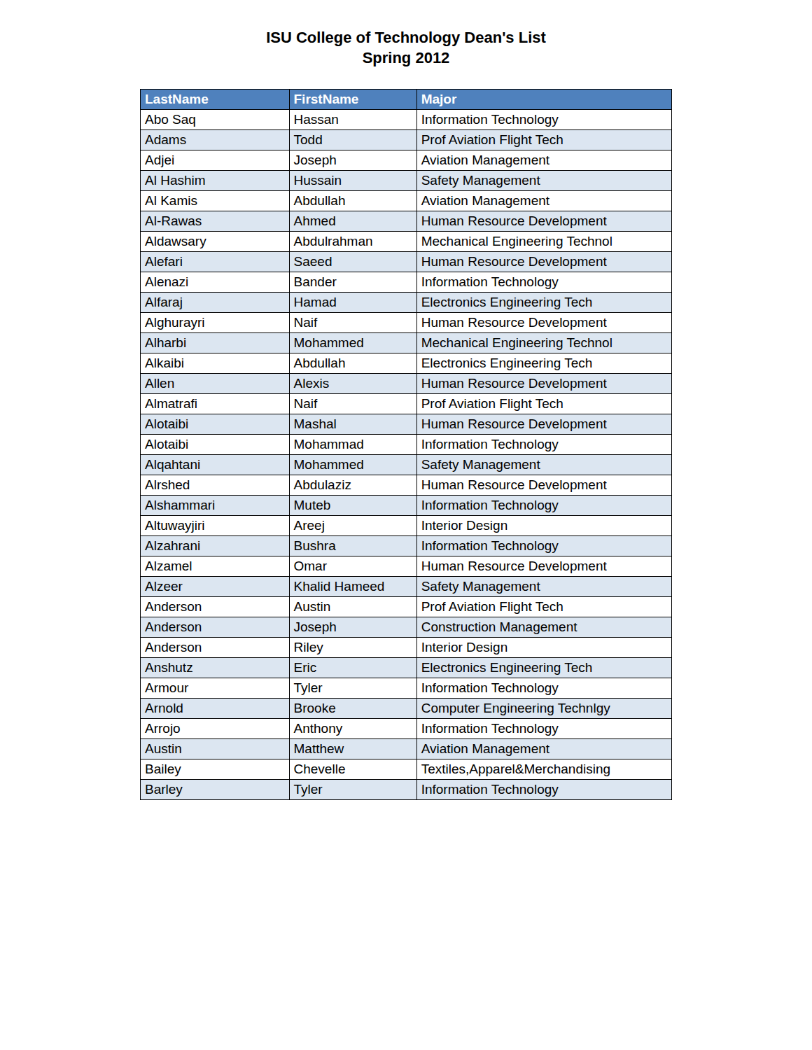ISU College of Technology Dean's List Spring 2012
| LastName | FirstName | Major |
| --- | --- | --- |
| Abo Saq | Hassan | Information Technology |
| Adams | Todd | Prof Aviation Flight Tech |
| Adjei | Joseph | Aviation Management |
| Al Hashim | Hussain | Safety Management |
| Al Kamis | Abdullah | Aviation Management |
| Al-Rawas | Ahmed | Human Resource Development |
| Aldawsary | Abdulrahman | Mechanical Engineering Technol |
| Alefari | Saeed | Human Resource Development |
| Alenazi | Bander | Information Technology |
| Alfaraj | Hamad | Electronics Engineering Tech |
| Alghurayri | Naif | Human Resource Development |
| Alharbi | Mohammed | Mechanical Engineering Technol |
| Alkaibi | Abdullah | Electronics Engineering Tech |
| Allen | Alexis | Human Resource Development |
| Almatrafi | Naif | Prof Aviation Flight Tech |
| Alotaibi | Mashal | Human Resource Development |
| Alotaibi | Mohammad | Information Technology |
| Alqahtani | Mohammed | Safety Management |
| Alrshed | Abdulaziz | Human Resource Development |
| Alshammari | Muteb | Information Technology |
| Altuwayjiri | Areej | Interior Design |
| Alzahrani | Bushra | Information Technology |
| Alzamel | Omar | Human Resource Development |
| Alzeer | Khalid Hameed | Safety Management |
| Anderson | Austin | Prof Aviation Flight Tech |
| Anderson | Joseph | Construction Management |
| Anderson | Riley | Interior Design |
| Anshutz | Eric | Electronics Engineering Tech |
| Armour | Tyler | Information Technology |
| Arnold | Brooke | Computer Engineering Technlgy |
| Arrojo | Anthony | Information Technology |
| Austin | Matthew | Aviation Management |
| Bailey | Chevelle | Textiles,Apparel&Merchandising |
| Barley | Tyler | Information Technology |